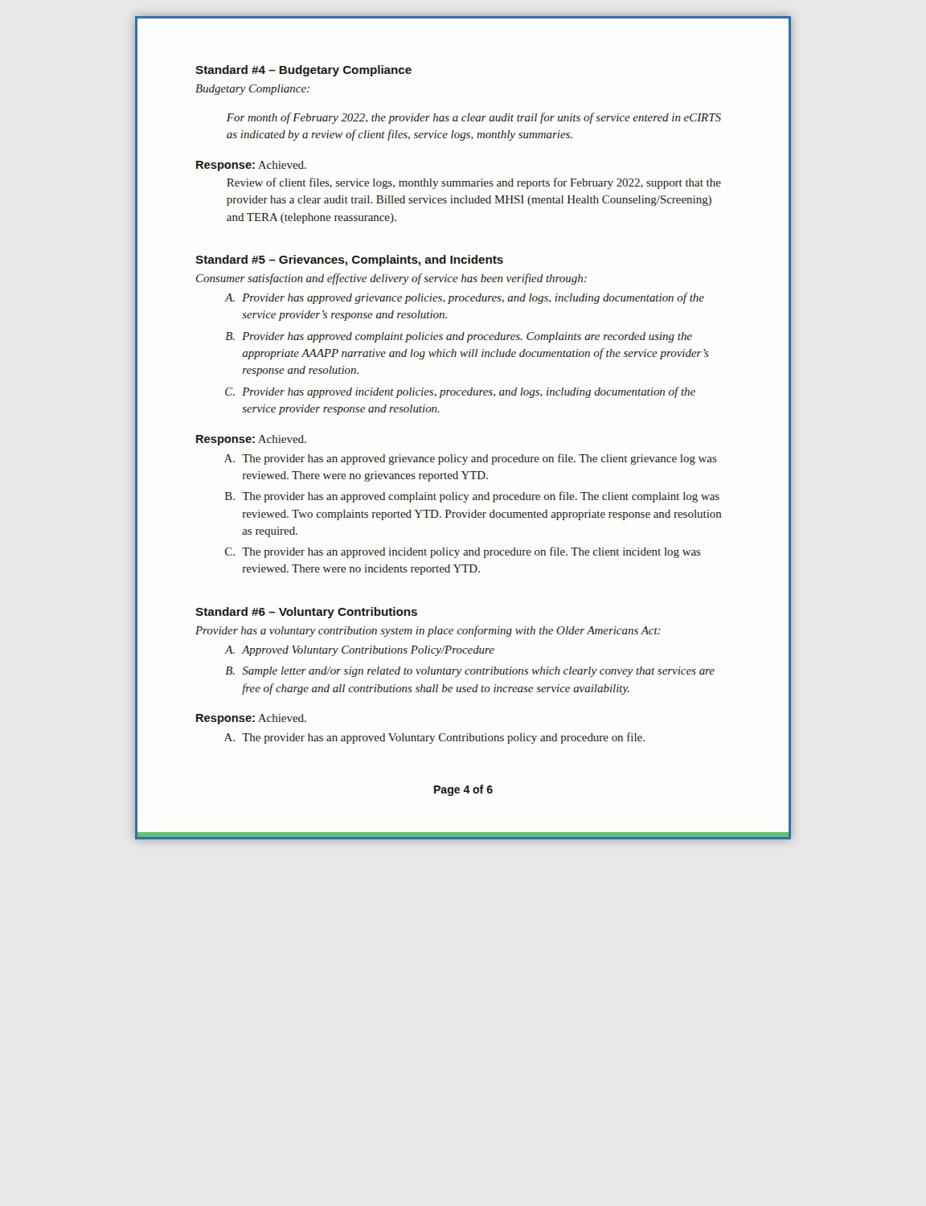Standard #4 – Budgetary Compliance
Budgetary Compliance:
For month of February 2022, the provider has a clear audit trail for units of service entered in eCIRTS as indicated by a review of client files, service logs, monthly summaries.
Response: Achieved.
Review of client files, service logs, monthly summaries and reports for February 2022, support that the provider has a clear audit trail. Billed services included MHSI (mental Health Counseling/Screening) and TERA (telephone reassurance).
Standard #5 – Grievances, Complaints, and Incidents
Consumer satisfaction and effective delivery of service has been verified through:
Provider has approved grievance policies, procedures, and logs, including documentation of the service provider’s response and resolution.
Provider has approved complaint policies and procedures. Complaints are recorded using the appropriate AAAPP narrative and log which will include documentation of the service provider’s response and resolution.
Provider has approved incident policies, procedures, and logs, including documentation of the service provider response and resolution.
Response: Achieved.
The provider has an approved grievance policy and procedure on file. The client grievance log was reviewed. There were no grievances reported YTD.
The provider has an approved complaint policy and procedure on file. The client complaint log was reviewed. Two complaints reported YTD. Provider documented appropriate response and resolution as required.
The provider has an approved incident policy and procedure on file. The client incident log was reviewed. There were no incidents reported YTD.
Standard #6 – Voluntary Contributions
Provider has a voluntary contribution system in place conforming with the Older Americans Act:
Approved Voluntary Contributions Policy/Procedure
Sample letter and/or sign related to voluntary contributions which clearly convey that services are free of charge and all contributions shall be used to increase service availability.
Response: Achieved.
The provider has an approved Voluntary Contributions policy and procedure on file.
Page 4 of 6